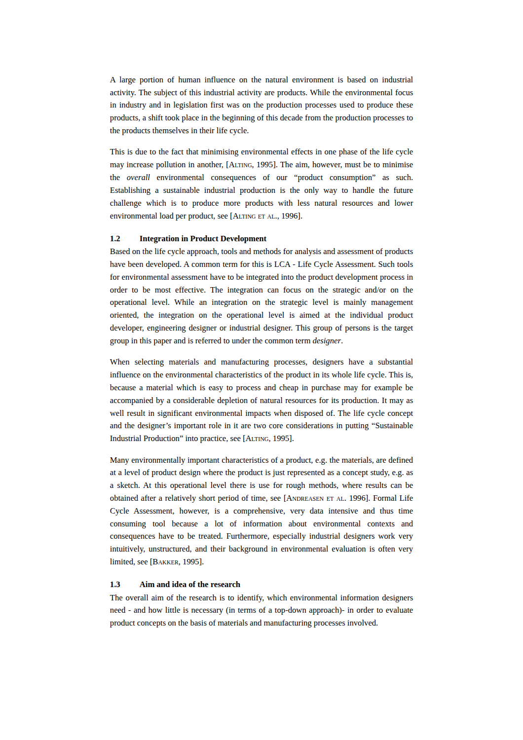A large portion of human influence on the natural environment is based on industrial activity. The subject of this industrial activity are products. While the environmental focus in industry and in legislation first was on the production processes used to produce these products, a shift took place in the beginning of this decade from the production processes to the products themselves in their life cycle.
This is due to the fact that minimising environmental effects in one phase of the life cycle may increase pollution in another, [Alting, 1995]. The aim, however, must be to minimise the overall environmental consequences of our “product consumption” as such. Establishing a sustainable industrial production is the only way to handle the future challenge which is to produce more products with less natural resources and lower environmental load per product, see [Alting et al., 1996].
1.2 Integration in Product Development
Based on the life cycle approach, tools and methods for analysis and assessment of products have been developed. A common term for this is LCA - Life Cycle Assessment. Such tools for environmental assessment have to be integrated into the product development process in order to be most effective. The integration can focus on the strategic and/or on the operational level. While an integration on the strategic level is mainly management oriented, the integration on the operational level is aimed at the individual product developer, engineering designer or industrial designer. This group of persons is the target group in this paper and is referred to under the common term designer.
When selecting materials and manufacturing processes, designers have a substantial influence on the environmental characteristics of the product in its whole life cycle. This is, because a material which is easy to process and cheap in purchase may for example be accompanied by a considerable depletion of natural resources for its production. It may as well result in significant environmental impacts when disposed of. The life cycle concept and the designer’s important role in it are two core considerations in putting “Sustainable Industrial Production” into practice, see [Alting, 1995].
Many environmentally important characteristics of a product, e.g. the materials, are defined at a level of product design where the product is just represented as a concept study, e.g. as a sketch. At this operational level there is use for rough methods, where results can be obtained after a relatively short period of time, see [Andreasen et al. 1996]. Formal Life Cycle Assessment, however, is a comprehensive, very data intensive and thus time consuming tool because a lot of information about environmental contexts and consequences have to be treated. Furthermore, especially industrial designers work very intuitively, unstructured, and their background in environmental evaluation is often very limited, see [Bakker, 1995].
1.3 Aim and idea of the research
The overall aim of the research is to identify, which environmental information designers need - and how little is necessary (in terms of a top-down approach)- in order to evaluate product concepts on the basis of materials and manufacturing processes involved.